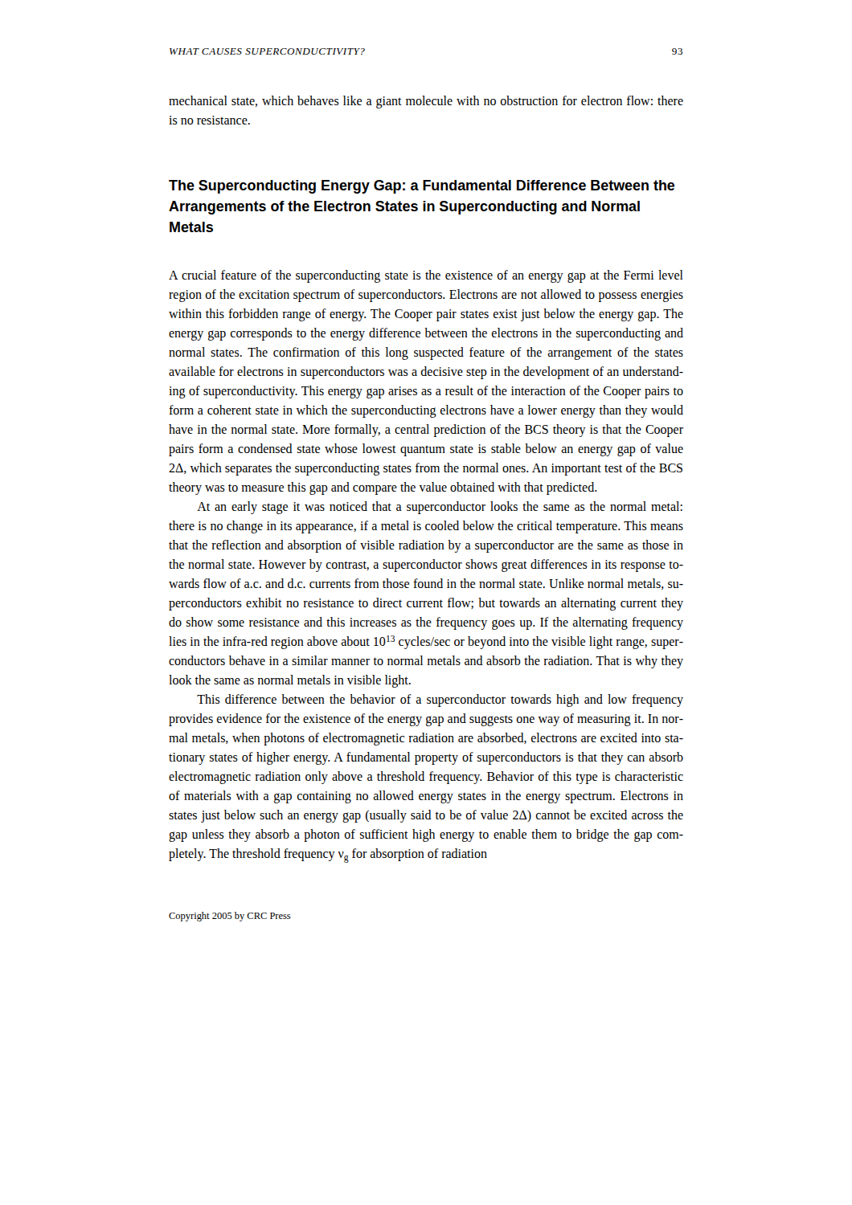WHAT CAUSES SUPERCONDUCTIVITY? 93
mechanical state, which behaves like a giant molecule with no obstruction for electron flow: there is no resistance.
The Superconducting Energy Gap: a Fundamental Difference Between the Arrangements of the Electron States in Superconducting and Normal Metals
A crucial feature of the superconducting state is the existence of an energy gap at the Fermi level region of the excitation spectrum of superconductors. Electrons are not allowed to possess energies within this forbidden range of energy. The Cooper pair states exist just below the energy gap. The energy gap corresponds to the energy difference between the electrons in the superconducting and normal states. The confirmation of this long suspected feature of the arrangement of the states available for electrons in superconductors was a decisive step in the development of an understanding of superconductivity. This energy gap arises as a result of the interaction of the Cooper pairs to form a coherent state in which the superconducting electrons have a lower energy than they would have in the normal state. More formally, a central prediction of the BCS theory is that the Cooper pairs form a condensed state whose lowest quantum state is stable below an energy gap of value 2Δ, which separates the superconducting states from the normal ones. An important test of the BCS theory was to measure this gap and compare the value obtained with that predicted.
At an early stage it was noticed that a superconductor looks the same as the normal metal: there is no change in its appearance, if a metal is cooled below the critical temperature. This means that the reflection and absorption of visible radiation by a superconductor are the same as those in the normal state. However by contrast, a superconductor shows great differences in its response towards flow of a.c. and d.c. currents from those found in the normal state. Unlike normal metals, superconductors exhibit no resistance to direct current flow; but towards an alternating current they do show some resistance and this increases as the frequency goes up. If the alternating frequency lies in the infra-red region above about 1013 cycles/sec or beyond into the visible light range, superconductors behave in a similar manner to normal metals and absorb the radiation. That is why they look the same as normal metals in visible light.
This difference between the behavior of a superconductor towards high and low frequency provides evidence for the existence of the energy gap and suggests one way of measuring it. In normal metals, when photons of electromagnetic radiation are absorbed, electrons are excited into stationary states of higher energy. A fundamental property of superconductors is that they can absorb electromagnetic radiation only above a threshold frequency. Behavior of this type is characteristic of materials with a gap containing no allowed energy states in the energy spectrum. Electrons in states just below such an energy gap (usually said to be of value 2Δ) cannot be excited across the gap unless they absorb a photon of sufficient high energy to enable them to bridge the gap completely. The threshold frequency νg for absorption of radiation
Copyright 2005 by CRC Press